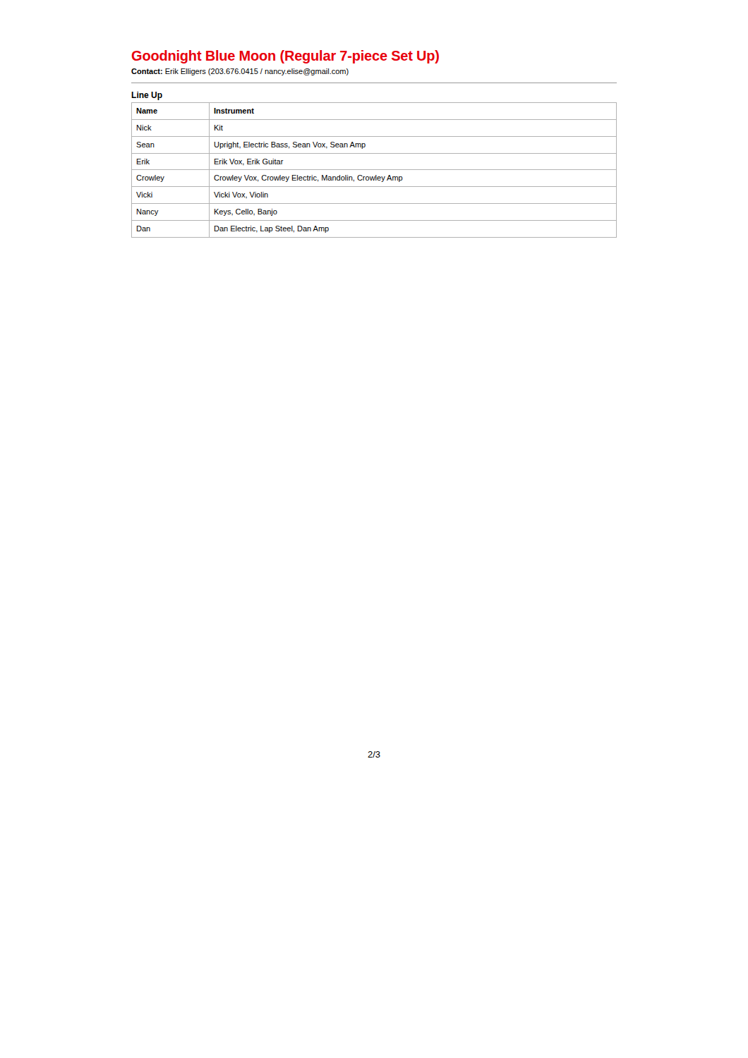Goodnight Blue Moon (Regular 7-piece Set Up)
Contact: Erik Elligers (203.676.0415 / nancy.elise@gmail.com)
Line Up
| Name | Instrument |
| --- | --- |
| Nick | Kit |
| Sean | Upright, Electric Bass, Sean Vox, Sean Amp |
| Erik | Erik Vox, Erik Guitar |
| Crowley | Crowley Vox, Crowley Electric, Mandolin, Crowley Amp |
| Vicki | Vicki Vox, Violin |
| Nancy | Keys, Cello, Banjo |
| Dan | Dan Electric, Lap Steel, Dan Amp |
2/3